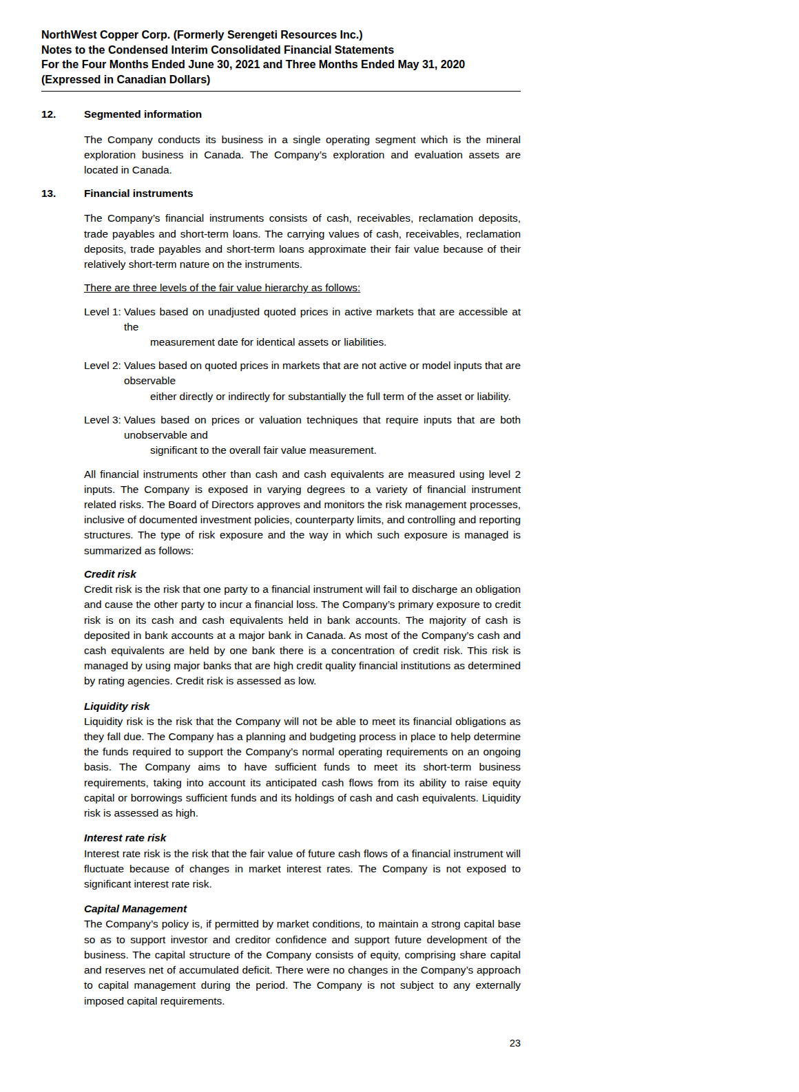NorthWest Copper Corp. (Formerly Serengeti Resources Inc.)
Notes to the Condensed Interim Consolidated Financial Statements
For the Four Months Ended June 30, 2021 and Three Months Ended May 31, 2020
(Expressed in Canadian Dollars)
12.
Segmented information
The Company conducts its business in a single operating segment which is the mineral exploration business in Canada. The Company’s exploration and evaluation assets are located in Canada.
13.
Financial instruments
The Company’s financial instruments consists of cash, receivables, reclamation deposits, trade payables and short-term loans. The carrying values of cash, receivables, reclamation deposits, trade payables and short-term loans approximate their fair value because of their relatively short-term nature on the instruments.
There are three levels of the fair value hierarchy as follows:
Level 1:
Values based on unadjusted quoted prices in active markets that are accessible at the measurement date for identical assets or liabilities.
Level 2:
Values based on quoted prices in markets that are not active or model inputs that are observable either directly or indirectly for substantially the full term of the asset or liability.
Level 3:
Values based on prices or valuation techniques that require inputs that are both unobservable and significant to the overall fair value measurement.
All financial instruments other than cash and cash equivalents are measured using level 2 inputs. The Company is exposed in varying degrees to a variety of financial instrument related risks. The Board of Directors approves and monitors the risk management processes, inclusive of documented investment policies, counterparty limits, and controlling and reporting structures. The type of risk exposure and the way in which such exposure is managed is summarized as follows:
Credit risk
Credit risk is the risk that one party to a financial instrument will fail to discharge an obligation and cause the other party to incur a financial loss. The Company’s primary exposure to credit risk is on its cash and cash equivalents held in bank accounts. The majority of cash is deposited in bank accounts at a major bank in Canada. As most of the Company’s cash and cash equivalents are held by one bank there is a concentration of credit risk. This risk is managed by using major banks that are high credit quality financial institutions as determined by rating agencies. Credit risk is assessed as low.
Liquidity risk
Liquidity risk is the risk that the Company will not be able to meet its financial obligations as they fall due. The Company has a planning and budgeting process in place to help determine the funds required to support the Company’s normal operating requirements on an ongoing basis. The Company aims to have sufficient funds to meet its short-term business requirements, taking into account its anticipated cash flows from its ability to raise equity capital or borrowings sufficient funds and its holdings of cash and cash equivalents. Liquidity risk is assessed as high.
Interest rate risk
Interest rate risk is the risk that the fair value of future cash flows of a financial instrument will fluctuate because of changes in market interest rates. The Company is not exposed to significant interest rate risk.
Capital Management
The Company’s policy is, if permitted by market conditions, to maintain a strong capital base so as to support investor and creditor confidence and support future development of the business. The capital structure of the Company consists of equity, comprising share capital and reserves net of accumulated deficit. There were no changes in the Company’s approach to capital management during the period. The Company is not subject to any externally imposed capital requirements.
23